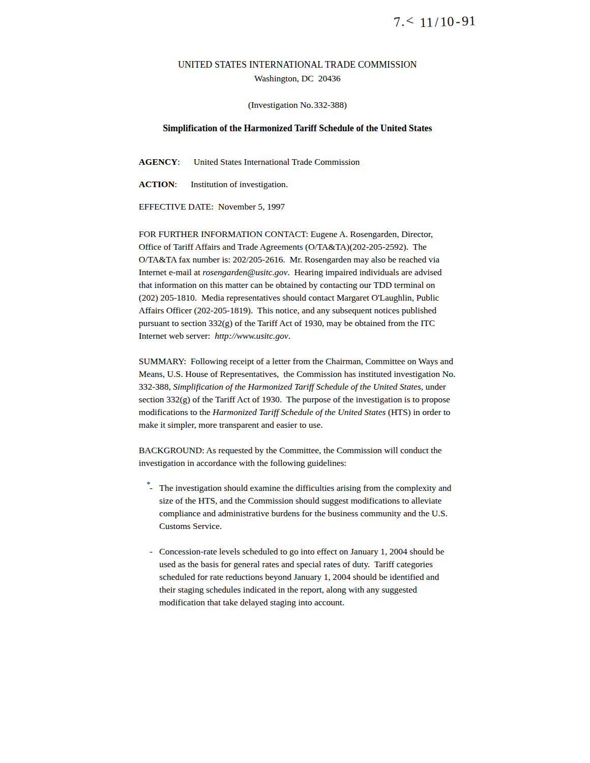7. <11 / 10 - 91
UNITED STATES INTERNATIONAL TRADE COMMISSION
Washington, DC 20436
(Investigation No. 332-388)
Simplification of the Harmonized Tariff Schedule of the United States
AGENCY:United States International Trade Commission
ACTION:Institution of investigation.
EFFECTIVE DATE: November 5, 1997
FOR FURTHER INFORMATION CONTACT: Eugene A. Rosengarden, Director, Office of Tariff Affairs and Trade Agreements (O/TA&TA)(202-205-2592). The O/TA&TA fax number is: 202/205-2616. Mr. Rosengarden may also be reached via Internet e-mail at rosengarden@usitc.gov. Hearing impaired individuals are advised that information on this matter can be obtained by contacting our TDD terminal on (202) 205-1810. Media representatives should contact Margaret O'Laughlin, Public Affairs Officer (202-205-1819). This notice, and any subsequent notices published pursuant to section 332(g) of the Tariff Act of 1930, may be obtained from the ITC Internet web server: http://www.usitc.gov.
SUMMARY: Following receipt of a letter from the Chairman, Committee on Ways and Means, U.S. House of Representatives, the Commission has instituted investigation No. 332-388, Simplification of the Harmonized Tariff Schedule of the United States, under section 332(g) of the Tariff Act of 1930. The purpose of the investigation is to propose modifications to the Harmonized Tariff Schedule of the United States (HTS) in order to make it simpler, more transparent and easier to use.
BACKGROUND: As requested by the Committee, the Commission will conduct the investigation in accordance with the following guidelines:
*-The investigation should examine the difficulties arising from the complexity and size of the HTS, and the Commission should suggest modifications to alleviate compliance and administrative burdens for the business community and the U.S. Customs Service.
-Concession-rate levels scheduled to go into effect on January 1, 2004 should be used as the basis for general rates and special rates of duty. Tariff categories scheduled for rate reductions beyond January 1, 2004 should be identified and their staging schedules indicated in the report, along with any suggested modification that take delayed staging into account.